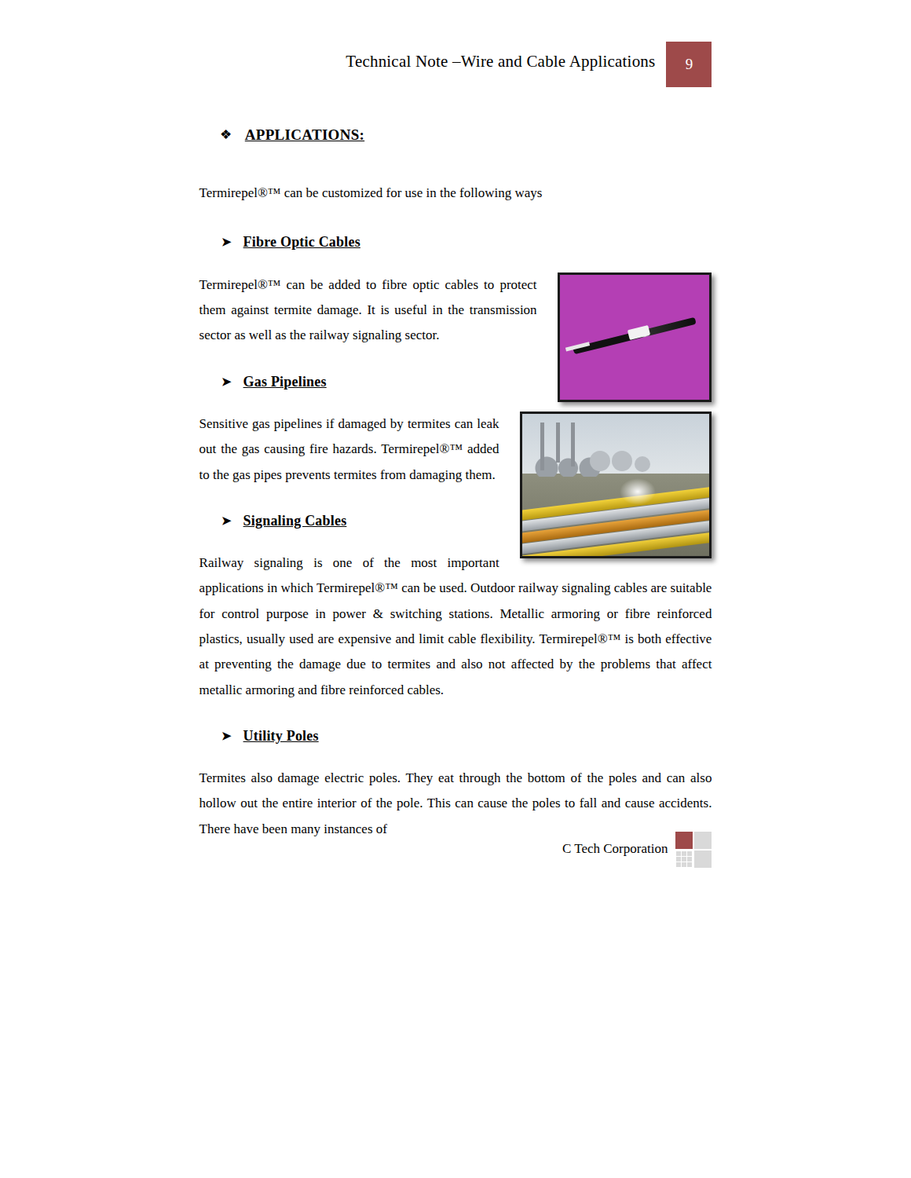Technical Note –Wire and Cable Applications
9
APPLICATIONS:
Termirepel®™ can be customized for use in the following ways
Fibre Optic Cables
Termirepel®™ can be added to fibre optic cables to protect them against termite damage. It is useful in the transmission sector as well as the railway signaling sector.
Gas Pipelines
Sensitive gas pipelines if damaged by termites can leak out the gas causing fire hazards. Termirepel®™ added to the gas pipes prevents termites from damaging them.
Signaling Cables
Railway signaling is one of the most important applications in which Termirepel®™ can be used. Outdoor railway signaling cables are suitable for control purpose in power & switching stations. Metallic armoring or fibre reinforced plastics, usually used are expensive and limit cable flexibility. Termirepel®™ is both effective at preventing the damage due to termites and also not affected by the problems that affect metallic armoring and fibre reinforced cables.
Utility Poles
Termites also damage electric poles. They eat through the bottom of the poles and can also hollow out the entire interior of the pole. This can cause the poles to fall and cause accidents. There have been many instances of
C Tech Corporation